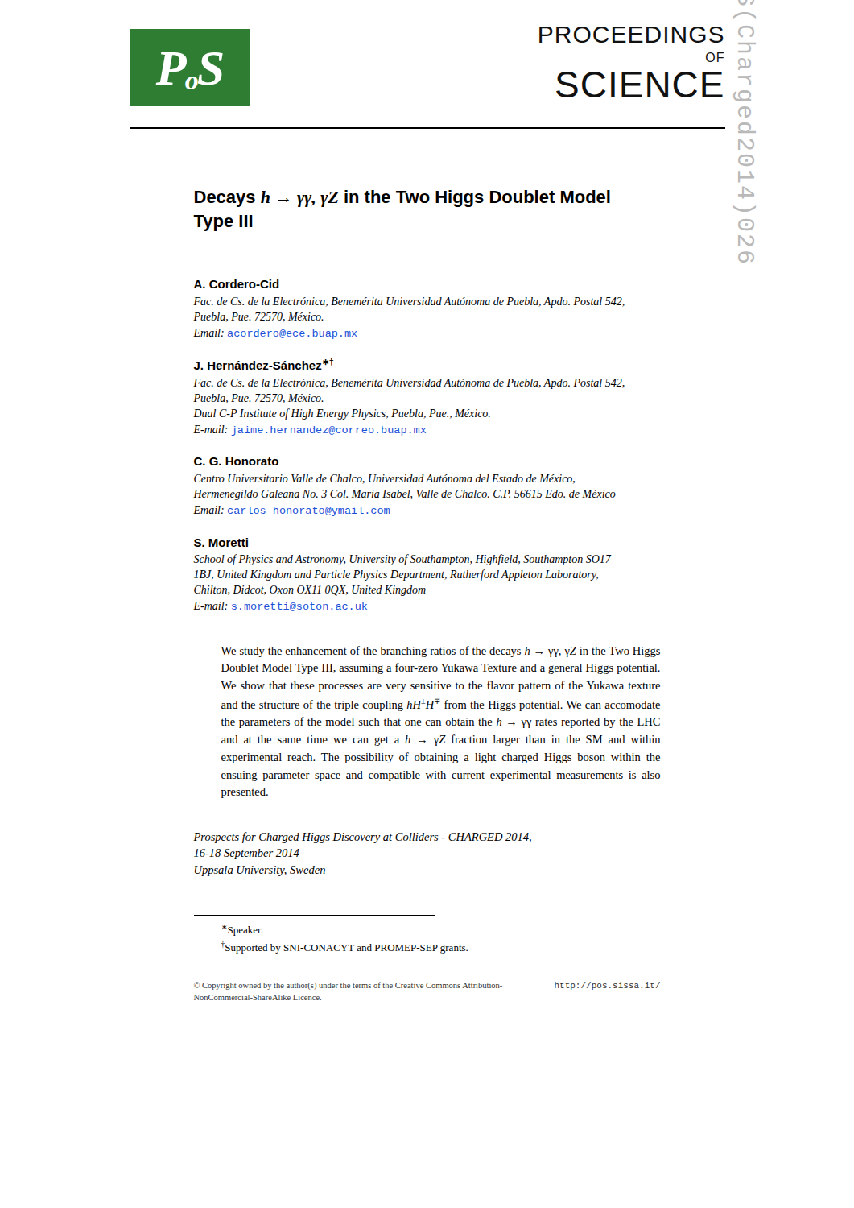PoS
PROCEEDINGS
OF
SCIENCE
PoS(Charged2014)026
Decays h → γγ, γZ in the Two Higgs Doublet Model
Type III
A. Cordero-Cid
Fac. de Cs. de la Electrónica, Benemérita Universidad Autónoma de Puebla, Apdo. Postal 542,
Puebla, Pue. 72570, México.
Email: acordero@ece.buap.mx
J. Hernández-Sánchez∗†
Fac. de Cs. de la Electrónica, Benemérita Universidad Autónoma de Puebla, Apdo. Postal 542,
Puebla, Pue. 72570, México.
Dual C-P Institute of High Energy Physics, Puebla, Pue., México.
E-mail: jaime.hernandez@correo.buap.mx
C. G. Honorato
Centro Universitario Valle de Chalco, Universidad Autónoma del Estado de México,
Hermenegildo Galeana No. 3 Col. Maria Isabel, Valle de Chalco. C.P. 56615 Edo. de México
Email: carlos_honorato@ymail.com
S. Moretti
School of Physics and Astronomy, University of Southampton, Highfield, Southampton SO17
1BJ, United Kingdom and Particle Physics Department, Rutherford Appleton Laboratory,
Chilton, Didcot, Oxon OX11 0QX, United Kingdom
E-mail: s.moretti@soton.ac.uk
We study the enhancement of the branching ratios of the decays h → γγ, γZ in the Two Higgs Doublet Model Type III, assuming a four-zero Yukawa Texture and a general Higgs potential. We show that these processes are very sensitive to the flavor pattern of the Yukawa texture and the structure of the triple coupling hH±H∓ from the Higgs potential. We can accomodate the parameters of the model such that one can obtain the h → γγ rates reported by the LHC and at the same time we can get a h → γZ fraction larger than in the SM and within experimental reach. The possibility of obtaining a light charged Higgs boson within the ensuing parameter space and compatible with current experimental measurements is also presented.
Prospects for Charged Higgs Discovery at Colliders - CHARGED 2014,
16-18 September 2014
Uppsala University, Sweden
∗Speaker.
†Supported by SNI-CONACYT and PROMEP-SEP grants.
© Copyright owned by the author(s) under the terms of the Creative Commons Attribution-NonCommercial-ShareAlike Licence.
http://pos.sissa.it/